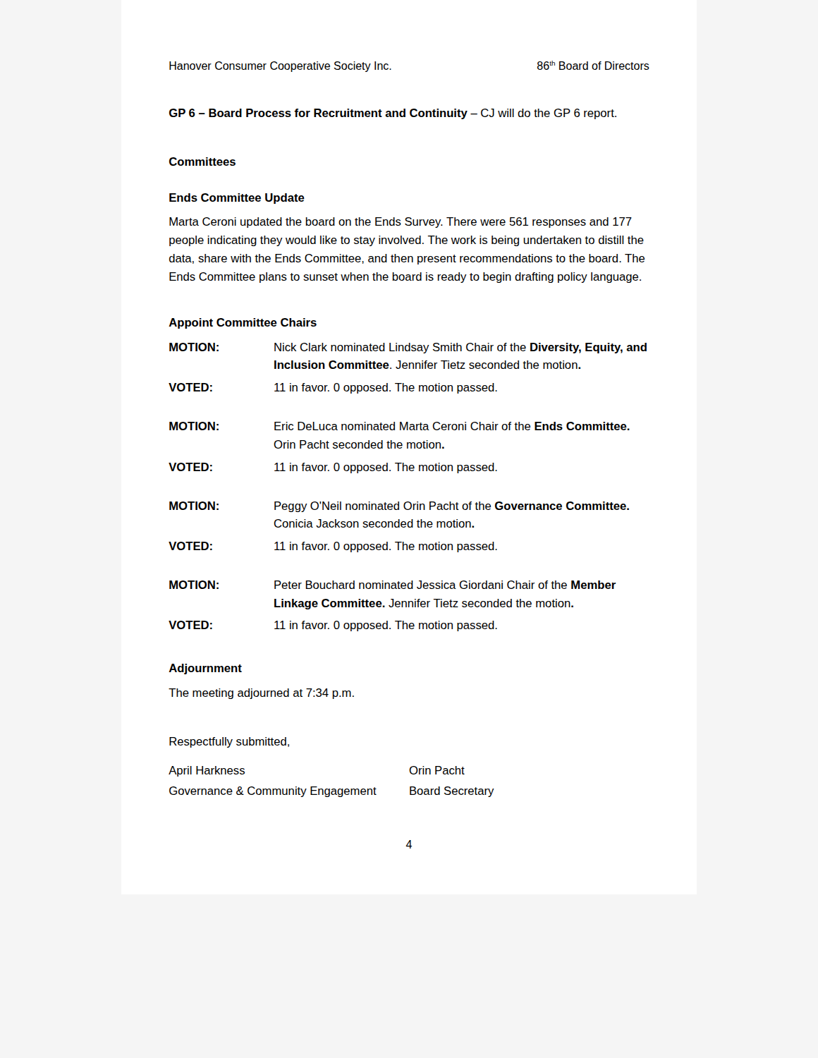Hanover Consumer Cooperative Society Inc. 86th Board of Directors
GP 6 – Board Process for Recruitment and Continuity – CJ will do the GP 6 report.
Committees
Ends Committee Update
Marta Ceroni updated the board on the Ends Survey. There were 561 responses and 177 people indicating they would like to stay involved. The work is being undertaken to distill the data, share with the Ends Committee, and then present recommendations to the board. The Ends Committee plans to sunset when the board is ready to begin drafting policy language.
Appoint Committee Chairs
MOTION:
Nick Clark nominated Lindsay Smith Chair of the Diversity, Equity, and Inclusion Committee. Jennifer Tietz seconded the motion.
VOTED:
11 in favor. 0 opposed. The motion passed.
MOTION:
Eric DeLuca nominated Marta Ceroni Chair of the Ends Committee. Orin Pacht seconded the motion.
VOTED:
11 in favor. 0 opposed. The motion passed.
MOTION:
Peggy O'Neil nominated Orin Pacht of the Governance Committee. Conicia Jackson seconded the motion.
VOTED:
11 in favor. 0 opposed. The motion passed.
MOTION:
Peter Bouchard nominated Jessica Giordani Chair of the Member Linkage Committee. Jennifer Tietz seconded the motion.
VOTED:
11 in favor. 0 opposed. The motion passed.
Adjournment
The meeting adjourned at 7:34 p.m.
Respectfully submitted,
April Harkness
Orin Pacht
Governance & Community Engagement
Board Secretary
4